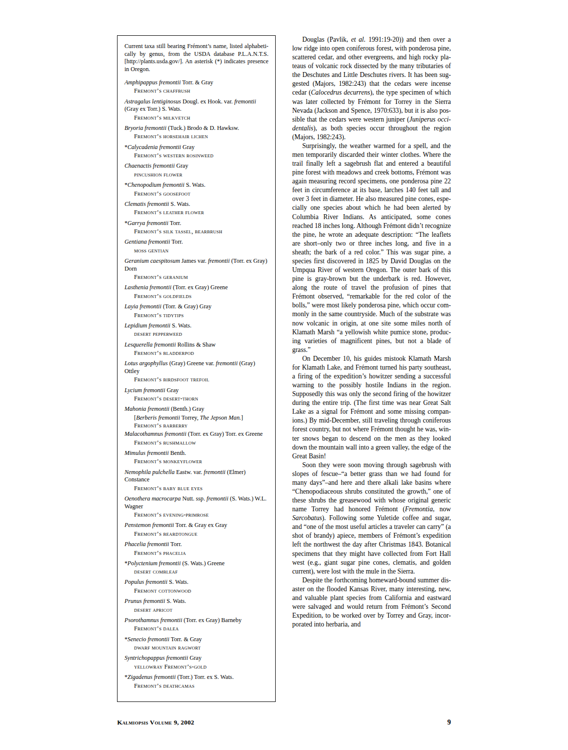Current taxa still bearing Frémont’s name, listed alphabetically by genus, from the USDA database P.L.A.N.T.S. [http://plants.usda.gov/]. An asterisk (*) indicates presence in Oregon.
Amphipappus fremontii Torr. & Gray
Fremont’s chaffbush
Astragalus lentiginosus Dougl. ex Hook. var. fremontii (Gray ex Torr.) S. Wats.
Fremont’s milkvetch
Bryoria fremontii (Tuck.) Brodo & D. Hawksw.
Fremont’s horsehair lichen
*Calycadenia fremontii Gray
Fremont’s western rosinweed
Chaenactis fremontii Gray
pincushion flower
*Chenopodium fremontii S. Wats.
Fremont’s goosefoot
Clematis fremontii S. Wats.
Fremont’s leather flower
*Garrya fremontii Torr.
Fremont’s silk tassel, bearbrush
Gentiana fremontii Torr.
moss gentian
Geranium caespitosum James var. fremontii (Torr. ex Gray) Dorn
Fremont’s geranium
Lasthenia fremontii (Torr. ex Gray) Greene
Fremont’s goldfields
Layia fremontii (Torr. & Gray) Gray
Fremont’s tidytips
Lepidium fremontii S. Wats.
desert pepperweed
Lesquerella fremontii Rollins & Shaw
Fremont’s bladderpod
Lotus argophyllus (Gray) Greene var. fremontii (Gray) Ottley
Fremont’s birdsfoot trefoil
Lycium fremontii Gray
Fremont’s desert-thorn
Mahonia fremontii (Benth.) Gray
[Berberis fremontii Torrey, The Jepson Man.] Fremont’s barberry
Malacothamnus fremontii (Torr. ex Gray) Torr. ex Greene
Fremont’s bushmallow
Mimulus fremontii Benth.
Fremont’s monkeyflower
Nemophila pulchella Eastw. var. fremontii (Elmer) Constance
Fremont’s baby blue eyes
Oenothera macrocarpa Nutt. ssp. fremontii (S. Wats.) W.L. Wagner
Fremont’s evening-primrose
Penstemon fremontii Torr. & Gray ex Gray
Fremont’s beardtongue
Phacelia fremontii Torr.
Fremont’s phacelia
*Polyctenium fremontii (S. Wats.) Greene
desert combleaf
Populus fremontii S. Wats.
Fremont cottonwood
Prunus fremontii S. Wats.
desert apricot
Psorothamnus fremontii (Torr. ex Gray) Barneby
Fremont’s dalea
*Senecio fremontii Torr. & Gray
dwarf mountain ragwort
Syntrichopappus fremontii Gray
yellowray Fremont’s-gold
*Zigadenus fremontii (Torr.) Torr. ex S. Wats.
Fremont’s deathcamas
Douglas (Pavlik, et al. 1991:19-20)) and then over a low ridge into open coniferous forest, with ponderosa pine, scattered cedar, and other evergreens, and high rocky plateaus of volcanic rock dissected by the many tributaries of the Deschutes and Little Deschutes rivers. It has been suggested (Majors, 1982:243) that the cedars were incense cedar (Calocedrus decurrens), the type specimen of which was later collected by Frémont for Torrey in the Sierra Nevada (Jackson and Spence, 1970:633), but it is also possible that the cedars were western juniper (Juniperus occidentalis), as both species occur throughout the region (Majors, 1982:243).
Surprisingly, the weather warmed for a spell, and the men temporarily discarded their winter clothes. Where the trail finally left a sagebrush flat and entered a beautiful pine forest with meadows and creek bottoms, Frémont was again measuring record specimens, one ponderosa pine 22 feet in circumference at its base, larches 140 feet tall and over 3 feet in diameter. He also measured pine cones, especially one species about which he had been alerted by Columbia River Indians. As anticipated, some cones reached 18 inches long. Although Frémont didn’t recognize the pine, he wrote an adequate description: “The leaflets are short–only two or three inches long, and five in a sheath; the bark of a red color.” This was sugar pine, a species first discovered in 1825 by David Douglas on the Umpqua River of western Oregon. The outer bark of this pine is gray-brown but the underbark is red. However, along the route of travel the profusion of pines that Frémont observed, “remarkable for the red color of the bolls,” were most likely ponderosa pine, which occur commonly in the same countryside. Much of the substrate was now volcanic in origin, at one site some miles north of Klamath Marsh “a yellowish white pumice stone, producing varieties of magnificent pines, but not a blade of grass.”
On December 10, his guides mistook Klamath Marsh for Klamath Lake, and Frémont turned his party southeast, a firing of the expedition’s howitzer sending a successful warning to the possibly hostile Indians in the region. Supposedly this was only the second firing of the howitzer during the entire trip. (The first time was near Great Salt Lake as a signal for Frémont and some missing companions.) By mid-December, still traveling through coniferous forest country, but not where Frémont thought he was, winter snows began to descend on the men as they looked down the mountain wall into a green valley, the edge of the Great Basin!
Soon they were soon moving through sagebrush with slopes of fescue–“a better grass than we had found for many days”–and here and there alkali lake basins where “Chenopodiaceous shrubs constituted the growth,” one of these shrubs the greasewood with whose original generic name Torrey had honored Frémont (Fremontia, now Sarcobatus). Following some Yuletide coffee and sugar, and “one of the most useful articles a traveler can carry” (a shot of brandy) apiece, members of Frémont’s expedition left the northwest the day after Christmas 1843. Botanical specimens that they might have collected from Fort Hall west (e.g., giant sugar pine cones, clematis, and golden current), were lost with the mule in the Sierra.
Despite the forthcoming homeward-bound summer disaster on the flooded Kansas River, many interesting, new, and valuable plant species from California and eastward were salvaged and would return from Frémont’s Second Expedition, to be worked over by Torrey and Gray, incorporated into herbaria, and
Kalmiopsis Volume 9, 2002
9